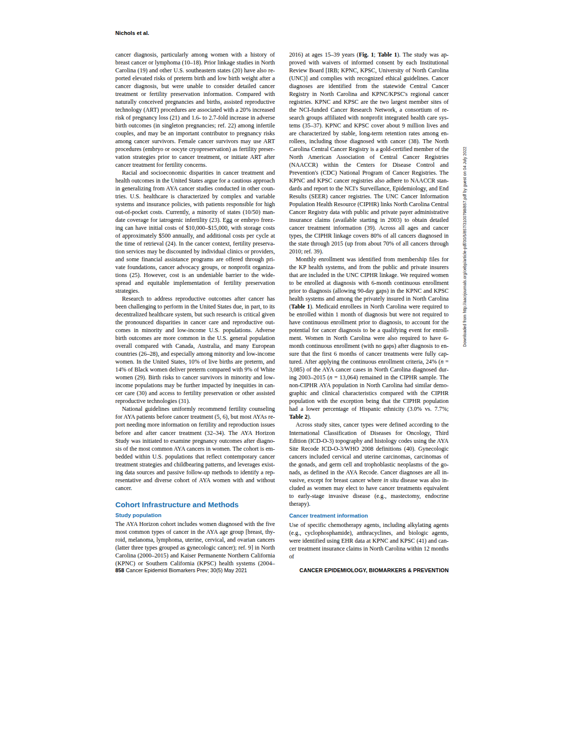Nichols et al.
cancer diagnosis, particularly among women with a history of breast cancer or lymphoma (10–18). Prior linkage studies in North Carolina (19) and other U.S. southeastern states (20) have also reported elevated risks of preterm birth and low birth weight after a cancer diagnosis, but were unable to consider detailed cancer treatment or fertility preservation information. Compared with naturally conceived pregnancies and births, assisted reproductive technology (ART) procedures are associated with a 20% increased risk of pregnancy loss (21) and 1.6- to 2.7-fold increase in adverse birth outcomes (in singleton pregnancies; ref. 22) among infertile couples, and may be an important contributor to pregnancy risks among cancer survivors. Female cancer survivors may use ART procedures (embryo or oocyte cryopreservation) as fertility preservation strategies prior to cancer treatment, or initiate ART after cancer treatment for fertility concerns.
Racial and socioeconomic disparities in cancer treatment and health outcomes in the United States argue for a cautious approach in generalizing from AYA cancer studies conducted in other countries. U.S. healthcare is characterized by complex and variable systems and insurance policies, with patients responsible for high out-of-pocket costs. Currently, a minority of states (10/50) mandate coverage for iatrogenic infertility (23). Egg or embryo freezing can have initial costs of $10,000–$15,000, with storage costs of approximately $500 annually, and additional costs per cycle at the time of retrieval (24). In the cancer context, fertility preservation services may be discounted by individual clinics or providers, and some financial assistance programs are offered through private foundations, cancer advocacy groups, or nonprofit organizations (25). However, cost is an undeniable barrier to the widespread and equitable implementation of fertility preservation strategies.
Research to address reproductive outcomes after cancer has been challenging to perform in the United States due, in part, to its decentralized healthcare system, but such research is critical given the pronounced disparities in cancer care and reproductive outcomes in minority and low-income U.S. populations. Adverse birth outcomes are more common in the U.S. general population overall compared with Canada, Australia, and many European countries (26–28), and especially among minority and low-income women. In the United States, 10% of live births are preterm, and 14% of Black women deliver preterm compared with 9% of White women (29). Birth risks to cancer survivors in minority and low-income populations may be further impacted by inequities in cancer care (30) and access to fertility preservation or other assisted reproductive technologies (31).
National guidelines uniformly recommend fertility counseling for AYA patients before cancer treatment (5, 6), but most AYAs report needing more information on fertility and reproduction issues before and after cancer treatment (32–34). The AYA Horizon Study was initiated to examine pregnancy outcomes after diagnosis of the most common AYA cancers in women. The cohort is embedded within U.S. populations that reflect contemporary cancer treatment strategies and childbearing patterns, and leverages existing data sources and passive follow-up methods to identify a representative and diverse cohort of AYA women with and without cancer.
Cohort Infrastructure and Methods
Study population
The AYA Horizon cohort includes women diagnosed with the five most common types of cancer in the AYA age group [breast, thyroid, melanoma, lymphoma, uterine, cervical, and ovarian cancers (latter three types grouped as gynecologic cancer); ref. 9] in North Carolina (2000–2015) and Kaiser Permanente Northern California (KPNC) or Southern California (KPSC) health systems (2004–2016) at ages 15–39 years (Fig. 1; Table 1). The study was approved with waivers of informed consent by each Institutional Review Board [IRB; KPNC, KPSC, University of North Carolina (UNC)] and complies with recognized ethical guidelines. Cancer diagnoses are identified from the statewide Central Cancer Registry in North Carolina and KPNC/KPSC's regional cancer registries. KPNC and KPSC are the two largest member sites of the NCI-funded Cancer Research Network, a consortium of research groups affiliated with nonprofit integrated health care systems (35–37). KPNC and KPSC cover about 9 million lives and are characterized by stable, long-term retention rates among enrollees, including those diagnosed with cancer (38). The North Carolina Central Cancer Registry is a gold-certified member of the North American Association of Central Cancer Registries (NAACCR) within the Centers for Disease Control and Prevention's (CDC) National Program of Cancer Registries. The KPNC and KPSC cancer registries also adhere to NAACCR standards and report to the NCI's Surveillance, Epidemiology, and End Results (SEER) cancer registries. The UNC Cancer Information Population Health Resource (CIPHR) links North Carolina Central Cancer Registry data with public and private payer administrative insurance claims (available starting in 2003) to obtain detailed cancer treatment information (39). Across all ages and cancer types, the CIPHR linkage covers 80% of all cancers diagnosed in the state through 2015 (up from about 70% of all cancers through 2010; ref. 39).
Monthly enrollment was identified from membership files for the KP health systems, and from the public and private insurers that are included in the UNC CIPHR linkage. We required women to be enrolled at diagnosis with 6-month continuous enrollment prior to diagnosis (allowing 90-day gaps) in the KPNC and KPSC health systems and among the privately insured in North Carolina (Table 1). Medicaid enrollees in North Carolina were required to be enrolled within 1 month of diagnosis but were not required to have continuous enrollment prior to diagnosis, to account for the potential for cancer diagnosis to be a qualifying event for enrollment. Women in North Carolina were also required to have 6-month continuous enrollment (with no gaps) after diagnosis to ensure that the first 6 months of cancer treatments were fully captured. After applying the continuous enrollment criteria, 24% (n = 3,085) of the AYA cancer cases in North Carolina diagnosed during 2003–2015 (n = 13,064) remained in the CIPHR sample. The non-CIPHR AYA population in North Carolina had similar demographic and clinical characteristics compared with the CIPHR population with the exception being that the CIPHR population had a lower percentage of Hispanic ethnicity (3.0% vs. 7.7%; Table 2).
Across study sites, cancer types were defined according to the International Classification of Diseases for Oncology, Third Edition (ICD-O-3) topography and histology codes using the AYA Site Recode ICD-O-3/WHO 2008 definitions (40). Gynecologic cancers included cervical and uterine carcinomas, carcinomas of the gonads, and germ cell and trophoblastic neoplasms of the gonads, as defined in the AYA Recode. Cancer diagnoses are all invasive, except for breast cancer where in situ disease was also included as women may elect to have cancer treatments equivalent to early-stage invasive disease (e.g., mastectomy, endocrine therapy).
Cancer treatment information
Use of specific chemotherapy agents, including alkylating agents (e.g., cyclophosphamide), anthracyclines, and biologic agents, were identified using EHR data at KPNC and KPSC (41) and cancer treatment insurance claims in North Carolina within 12 months of
Downloaded from http://aacrjournals.org/cebp/article-pdf/30/5/857/3100798/857.pdf by guest on 04 July 2022
858 Cancer Epidemiol Biomarkers Prev; 30(5) May 2021
CANCER EPIDEMIOLOGY, BIOMARKERS & PREVENTION